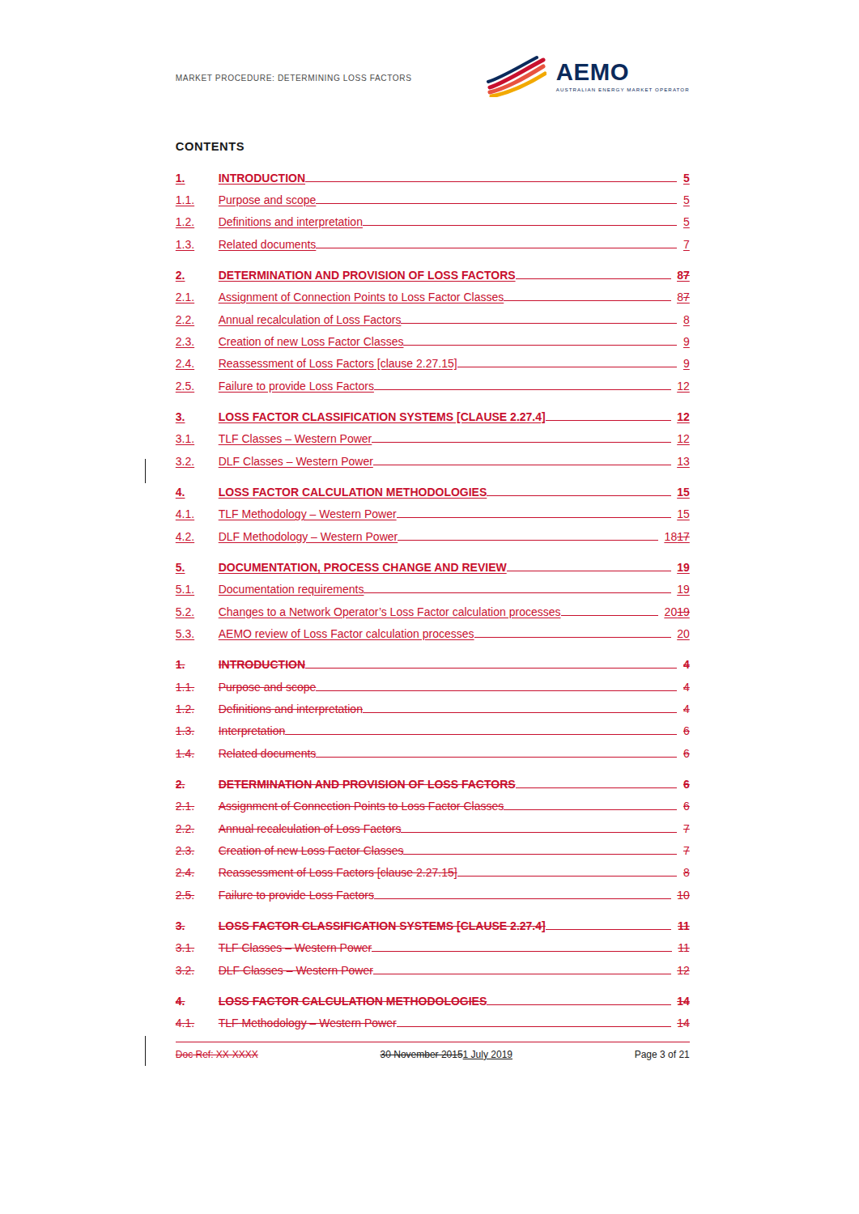Market Procedure: Determining Loss Factors
AEMO
Australian Energy Market Operator
Contents
1. Introduction 5
1.1. Purpose and scope 5
1.2. Definitions and interpretation 5
1.3. Related documents 7
2. Determination and provision of Loss Factors 87
2.1. Assignment of Connection Points to Loss Factor Classes 87
2.2. Annual recalculation of Loss Factors 8
2.3. Creation of new Loss Factor Classes 9
2.4. Reassessment of Loss Factors [clause 2.27.15] 9
2.5. Failure to provide Loss Factors 12
3. Loss Factor classification systems [clause 2.27.4] 12
3.1. TLF Classes – Western Power 12
3.2. DLF Classes – Western Power 13
4. Loss Factor calculation methodologies 15
4.1. TLF Methodology – Western Power 15
4.2. DLF Methodology – Western Power 1817
5. Documentation, process change and review 19
5.1. Documentation requirements 19
5.2. Changes to a Network Operator’s Loss Factor calculation processes 2019
5.3. AEMO review of Loss Factor calculation processes 20
1. Introduction 4
1.1. Purpose and scope 4
1.2. Definitions and interpretation 4
1.3. Interpretation 6
1.4. Related documents 6
2. Determination and provision of Loss Factors 6
2.1. Assignment of Connection Points to Loss Factor Classes 6
2.2. Annual recalculation of Loss Factors 7
2.3. Creation of new Loss Factor Classes 7
2.4. Reassessment of Loss Factors [clause 2.27.15] 8
2.5. Failure to provide Loss Factors 10
3. Loss Factor classification systems [clause 2.27.4] 11
3.1. TLF Classes – Western Power 11
3.2. DLF Classes – Western Power 12
4. Loss Factor calculation methodologies 14
4.1. TLF Methodology – Western Power 14
Doc Ref: XX-XXXX
30 November 20151 July 2019
Page 3 of 21